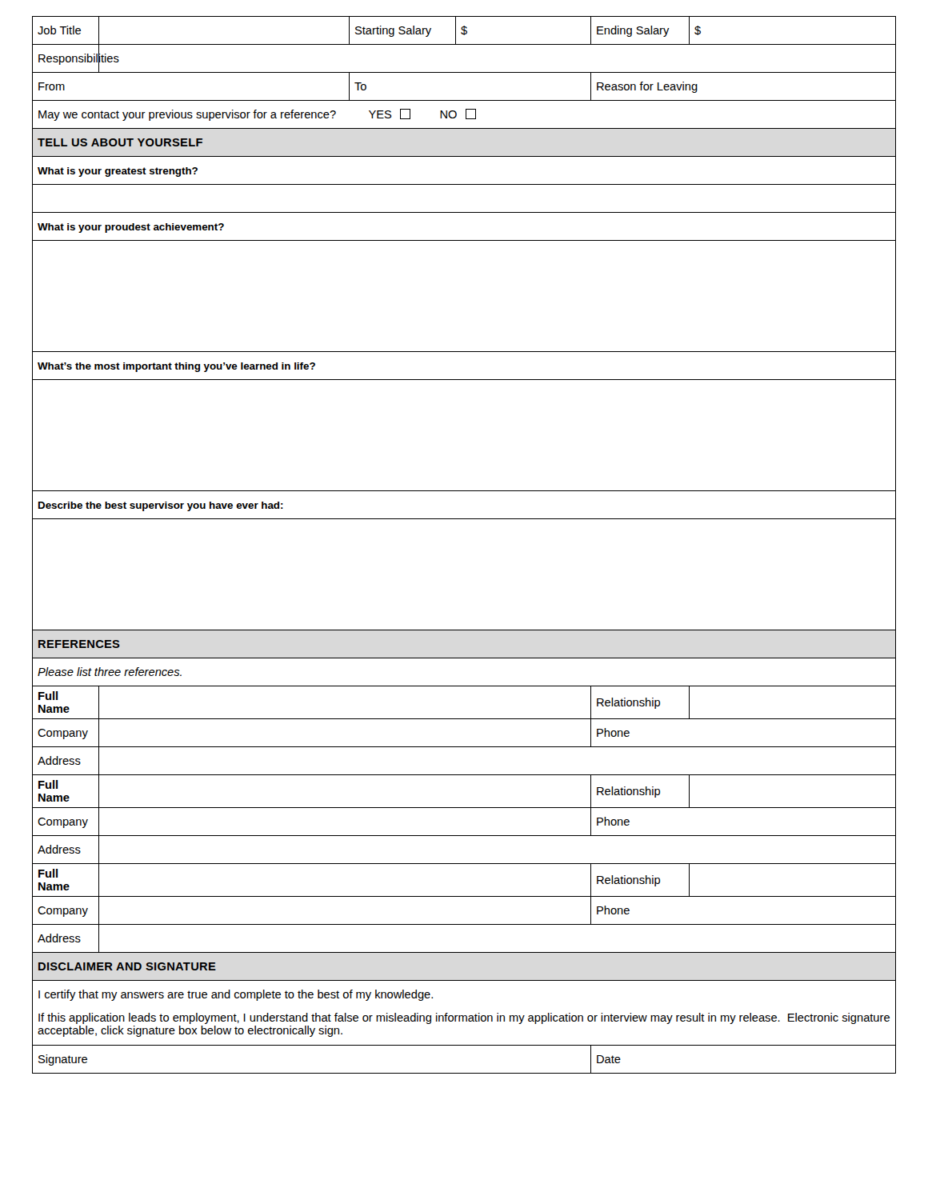| Job Title | | Starting Salary | $ | | Ending Salary | $ | |
| Responsibilities | |
| From | | To | | Reason for Leaving | |
| May we contact your previous supervisor for a reference? YES NO |
| TELL US ABOUT YOURSELF |
| What is your greatest strength? |
| What is your proudest achievement? |
| What’s the most important thing you’ve learned in life? |
| Describe the best supervisor you have ever had: |
| REFERENCES |
| Please list three references. |
| Full Name | | Relationship | |
| Company | | Phone | |
| Address | |
| Full Name | | Relationship | |
| Company | | Phone | |
| Address | |
| Full Name | | Relationship | |
| Company | | Phone | |
| Address | |
| DISCLAIMER AND SIGNATURE |
| I certify that my answers are true and complete to the best of my knowledge. |
| If this application leads to employment, I understand that false or misleading information in my application or interview may result in my release. Electronic signature acceptable, click signature box below to electronically sign. |
| Signature | | Date | |